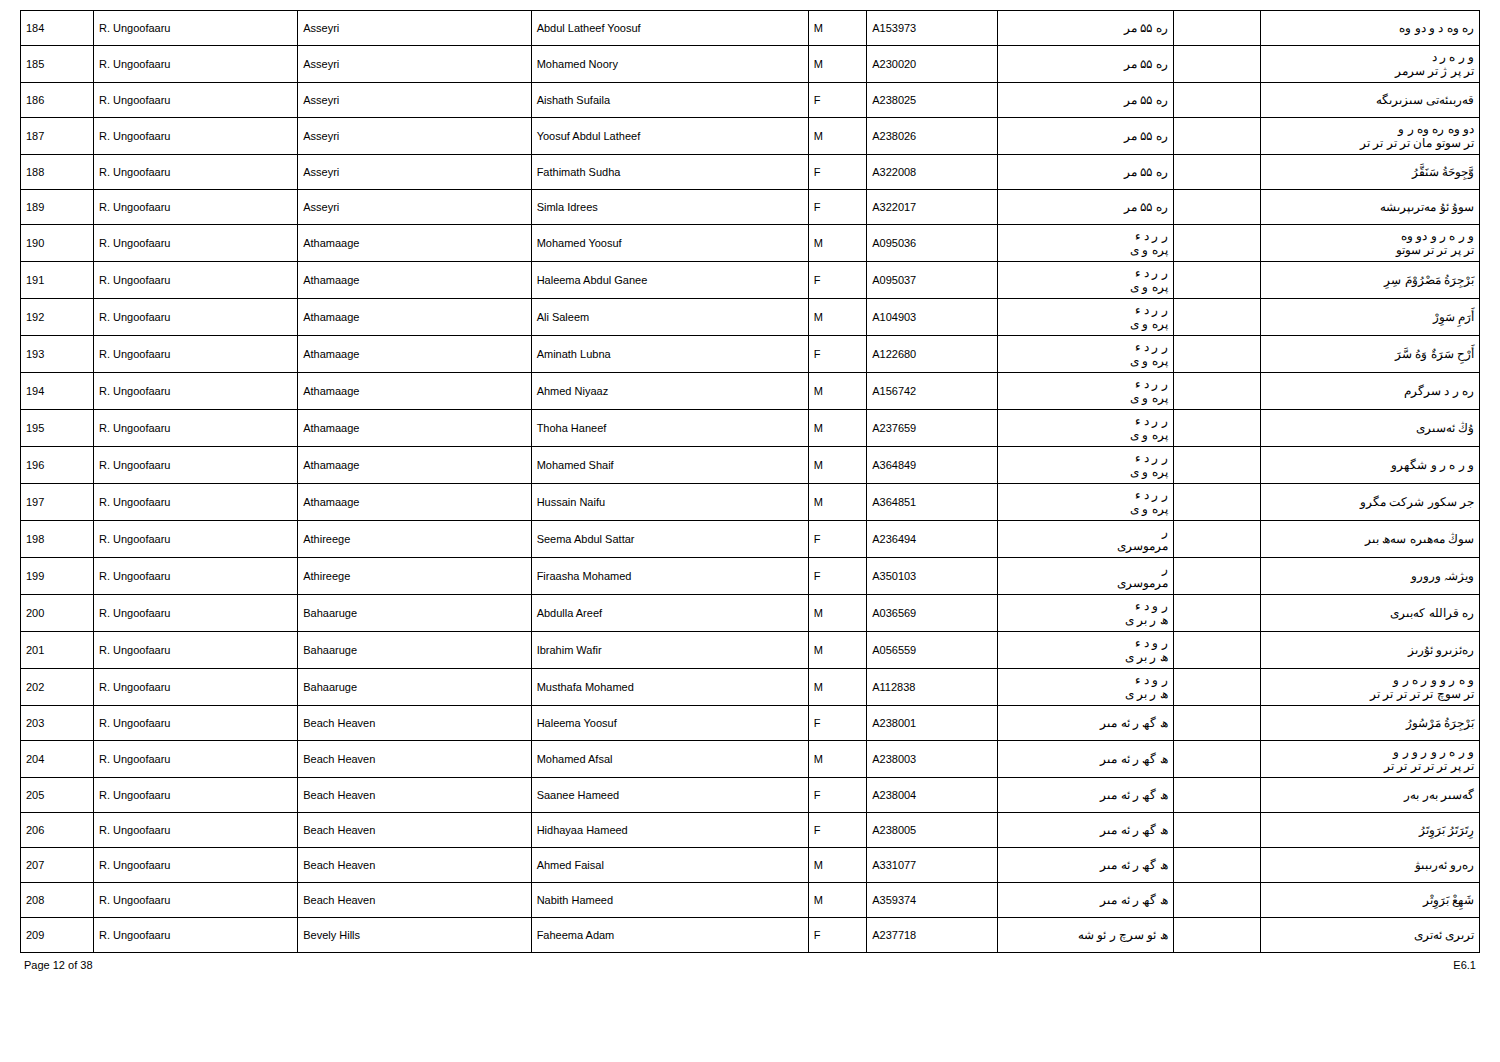| 184 | R. Ungoofaaru | Asseyri | Abdul Latheef Yoosuf | M | A153973 | ره ۵۵ مر | | ره وه د و دو وه |
| 185 | R. Ungoofaaru | Asseyri | Mohamed Noory | M | A230020 | ره ۵۵ مر | | و ر ه ر د تر پر ژ تر سرمر |
| 186 | R. Ungoofaaru | Asseyri | Aishath Sufaila | F | A238025 | ره ۵۵ مر | | قەربىئەتى سىزىرىگە |
| 187 | R. Ungoofaaru | Asseyri | Yoosuf Abdul Latheef | M | A238026 | ره ۵۵ مر | | دو وه ره وه ر و تر سوتو مان تر تر تر تر |
| 188 | R. Ungoofaaru | Asseyri | Fathimath Sudha | F | A322008 | ره ۵۵ مر | | وَّجِوحَةُ سَنَقَّرُ |
| 189 | R. Ungoofaaru | Asseyri | Simla Idrees | F | A322017 | ره ۵۵ مر | | سوۇ ئۇ مەترىپرىشە |
| 190 | R. Ungoofaaru | Athamaage | Mohamed Yoosuf | M | A095036 | ر ر د ء پره و ی | | و ر ه ر و دو وه تر پر تر تر سوتو |
| 191 | R. Ungoofaaru | Athamaage | Haleema Abdul Ganee | F | A095037 | ر ر د ء پره و ی | | بَرْجِرَةُ مَصْرُوْمَ سِرِ |
| 192 | R. Ungoofaaru | Athamaage | Ali Saleem | M | A104903 | ر ر د ء پره و ی | | أَرَمِ سَوِرْ |
| 193 | R. Ungoofaaru | Athamaage | Aminath Lubna | F | A122680 | ر ر د ء پره و ی | | أَرْحِ سَرَةٌ وَهُ سَّرَ |
| 194 | R. Ungoofaaru | Athamaage | Ahmed Niyaaz | M | A156742 | ر ر د ء پره و ی | | ره ر د سرگرم |
| 195 | R. Ungoofaaru | Athamaage | Thoha Haneef | M | A237659 | ر ر د ء پره و ی | | ۇڭ ئەسىرى |
| 196 | R. Ungoofaaru | Athamaage | Mohamed Shaif | M | A364849 | ر ر د ء پره و ی | | و ر ه ر و شگهرو |
| 197 | R. Ungoofaaru | Athamaage | Hussain Naifu | M | A364851 | ر ر د ء پره و ی | | جر سکور شرکت مگرو |
| 198 | R. Ungoofaaru | Athireege | Seema Abdul Sattar | F | A236494 | ر مرموسری | | سوڭ مەھىرە سەھ بىر |
| 199 | R. Ungoofaaru | Athireege | Firaasha Mohamed | F | A350103 | ر مرموسری | | ویژشہ ورورو |
| 200 | R. Ungoofaaru | Bahaaruge | Abdulla Areef | M | A036569 | ر و د ء ھ ر بر ی | | رە قراللە كەبىرى |
| 201 | R. Ungoofaaru | Bahaaruge | Ibrahim Wafir | M | A056559 | ر و د ء ھ ر بر ی | | رەئزىرو ئۇرىز |
| 202 | R. Ungoofaaru | Bahaaruge | Musthafa Mohamed | M | A112838 | ر و د ء ھ ر بر ی | | و ه ر و و ر ه ر و تر سوچ تر تر تر تر تر |
| 203 | R. Ungoofaaru | Beach Heaven | Haleema Yoosuf | F | A238001 | ھ گھ ر ئە مىر | | بَرْجِرَةُ مَرْسُورُ |
| 204 | R. Ungoofaaru | Beach Heaven | Mohamed Afsal | M | A238003 | ھ گھ ر ئە مىر | | و ر ه ر و ر و ر و تر پر تر تر تر تر تر |
| 205 | R. Ungoofaaru | Beach Heaven | Saanee Hameed | F | A238004 | ھ گھ ر ئە مىر | | گەسىر بەر بەر |
| 206 | R. Ungoofaaru | Beach Heaven | Hidhayaa Hameed | F | A238005 | ھ گھ ر ئە مىر | | رِتَرَتَرُ بَرَوِتَرُ |
| 207 | R. Ungoofaaru | Beach Heaven | Ahmed Faisal | M | A331077 | ھ گھ ر ئە مىر | | رەرو ئەرىبىۋ |
| 208 | R. Ungoofaaru | Beach Heaven | Nabith Hameed | M | A359374 | ھ گھ ر ئە مىر | | شَهِعْ بَرَوِتْر |
| 209 | R. Ungoofaaru | Bevely Hills | Faheema Adam | F | A237718 | ھ ئو سرچ ر ئو شە | | ترىرى ئەترى |
Page 12 of 38
E6.1